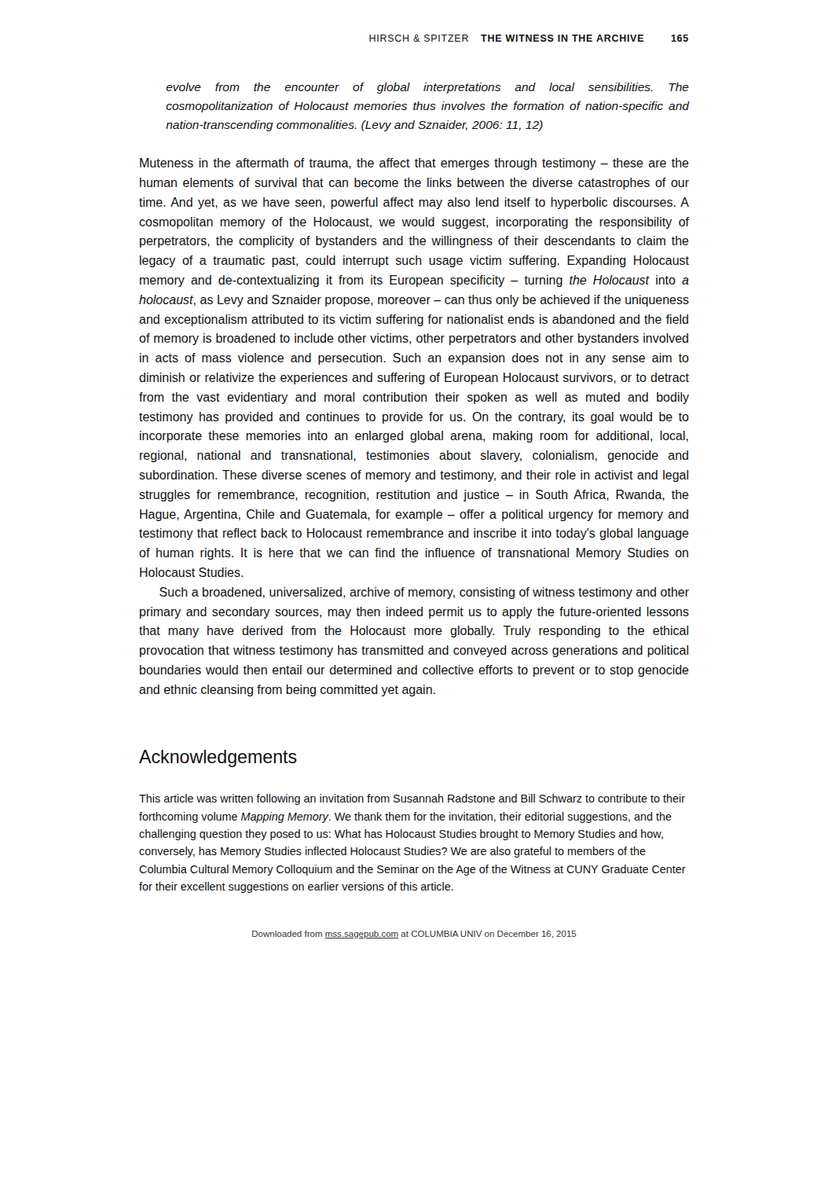Hirsch & Spitzer The Witness in the Archive 165
evolve from the encounter of global interpretations and local sensibilities. The cosmopolitanization of Holocaust memories thus involves the formation of nation-specific and nation-transcending commonalities. (Levy and Sznaider, 2006: 11, 12)
Muteness in the aftermath of trauma, the affect that emerges through testimony – these are the human elements of survival that can become the links between the diverse catastrophes of our time. And yet, as we have seen, powerful affect may also lend itself to hyperbolic discourses. A cosmopolitan memory of the Holocaust, we would suggest, incorporating the responsibility of perpetrators, the complicity of bystanders and the willingness of their descendants to claim the legacy of a traumatic past, could interrupt such usage victim suffering. Expanding Holocaust memory and de-contextualizing it from its European specificity – turning the Holocaust into a holocaust, as Levy and Sznaider propose, moreover – can thus only be achieved if the uniqueness and exceptionalism attributed to its victim suffering for nationalist ends is abandoned and the field of memory is broadened to include other victims, other perpetrators and other bystanders involved in acts of mass violence and persecution. Such an expansion does not in any sense aim to diminish or relativize the experiences and suffering of European Holocaust survivors, or to detract from the vast evidentiary and moral contribution their spoken as well as muted and bodily testimony has provided and continues to provide for us. On the contrary, its goal would be to incorporate these memories into an enlarged global arena, making room for additional, local, regional, national and transnational, testimonies about slavery, colonialism, genocide and subordination. These diverse scenes of memory and testimony, and their role in activist and legal struggles for remembrance, recognition, restitution and justice – in South Africa, Rwanda, the Hague, Argentina, Chile and Guatemala, for example – offer a political urgency for memory and testimony that reflect back to Holocaust remembrance and inscribe it into today's global language of human rights. It is here that we can find the influence of transnational Memory Studies on Holocaust Studies.
Such a broadened, universalized, archive of memory, consisting of witness testimony and other primary and secondary sources, may then indeed permit us to apply the future-oriented lessons that many have derived from the Holocaust more globally. Truly responding to the ethical provocation that witness testimony has transmitted and conveyed across generations and political boundaries would then entail our determined and collective efforts to prevent or to stop genocide and ethnic cleansing from being committed yet again.
Acknowledgements
This article was written following an invitation from Susannah Radstone and Bill Schwarz to contribute to their forthcoming volume Mapping Memory. We thank them for the invitation, their editorial suggestions, and the challenging question they posed to us: What has Holocaust Studies brought to Memory Studies and how, conversely, has Memory Studies inflected Holocaust Studies? We are also grateful to members of the Columbia Cultural Memory Colloquium and the Seminar on the Age of the Witness at CUNY Graduate Center for their excellent suggestions on earlier versions of this article.
Downloaded from mss.sagepub.com at COLUMBIA UNIV on December 16, 2015